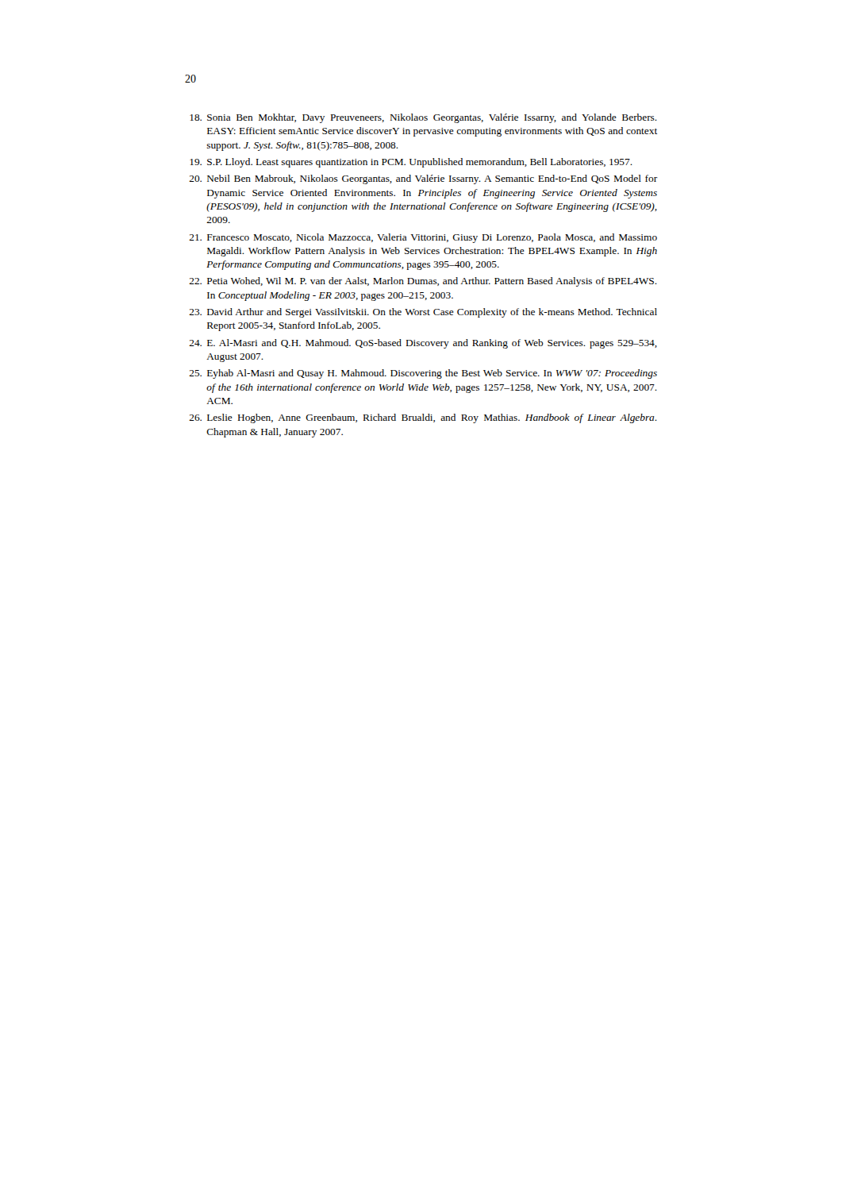20
18. Sonia Ben Mokhtar, Davy Preuveneers, Nikolaos Georgantas, Valérie Issarny, and Yolande Berbers. EASY: Efficient semAntic Service discoverY in pervasive computing environments with QoS and context support. J. Syst. Softw., 81(5):785–808, 2008.
19. S.P. Lloyd. Least squares quantization in PCM. Unpublished memorandum, Bell Laboratories, 1957.
20. Nebil Ben Mabrouk, Nikolaos Georgantas, and Valérie Issarny. A Semantic End-to-End QoS Model for Dynamic Service Oriented Environments. In Principles of Engineering Service Oriented Systems (PESOS'09), held in conjunction with the International Conference on Software Engineering (ICSE'09), 2009.
21. Francesco Moscato, Nicola Mazzocca, Valeria Vittorini, Giusy Di Lorenzo, Paola Mosca, and Massimo Magaldi. Workflow Pattern Analysis in Web Services Orchestration: The BPEL4WS Example. In High Performance Computing and Communcations, pages 395–400, 2005.
22. Petia Wohed, Wil M. P. van der Aalst, Marlon Dumas, and Arthur. Pattern Based Analysis of BPEL4WS. In Conceptual Modeling - ER 2003, pages 200–215, 2003.
23. David Arthur and Sergei Vassilvitskii. On the Worst Case Complexity of the k-means Method. Technical Report 2005-34, Stanford InfoLab, 2005.
24. E. Al-Masri and Q.H. Mahmoud. QoS-based Discovery and Ranking of Web Services. pages 529–534, August 2007.
25. Eyhab Al-Masri and Qusay H. Mahmoud. Discovering the Best Web Service. In WWW '07: Proceedings of the 16th international conference on World Wide Web, pages 1257–1258, New York, NY, USA, 2007. ACM.
26. Leslie Hogben, Anne Greenbaum, Richard Brualdi, and Roy Mathias. Handbook of Linear Algebra. Chapman & Hall, January 2007.